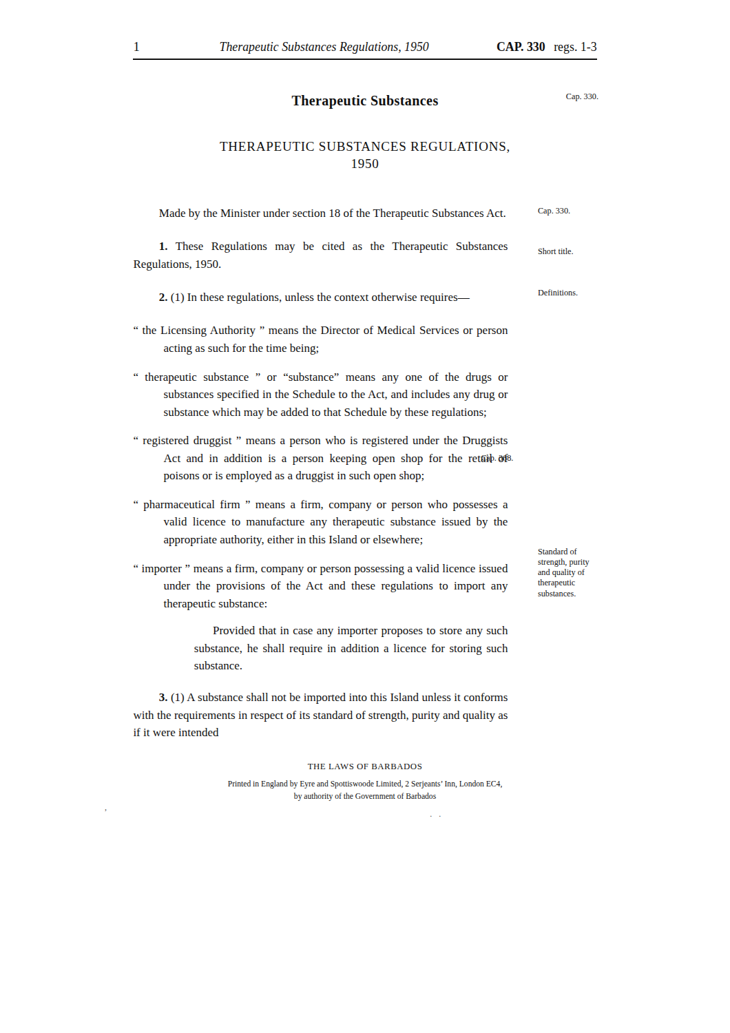1 Therapeutic Substances Regulations, 1950 CAP. 330 regs. 1-3
Cap. 330.
Therapeutic Substances
THERAPEUTIC SUBSTANCES REGULATIONS,
1950
Cap. 330.
Made by the Minister under section 18 of the Therapeutic Substances Act.
Short title.
1. These Regulations may be cited as the Therapeutic Substances Regulations, 1950.
Definitions.
2. (1) In these regulations, unless the context otherwise requires—
“ the Licensing Authority ” means the Director of Medical Services or person acting as such for the time being;
“ therapeutic substance ” or “substance” means any one of the drugs or substances specified in the Schedule to the Act, and includes any drug or substance which may be added to that Schedule by these regulations;
Cap. 368. “ registered druggist ” means a person who is registered under the Druggists Act and in addition is a person keeping open shop for the retail of poisons or is employed as a druggist in such open shop;
“ pharmaceutical firm ” means a firm, company or person who possesses a valid licence to manufacture any therapeutic substance issued by the appropriate authority, either in this Island or elsewhere;
“ importer ” means a firm, company or person possessing a valid licence issued under the provisions of the Act and these regulations to import any therapeutic substance: Provided that in case any importer proposes to store any such substance, he shall require in addition a licence for storing such substance.
Standard of strength, purity and quality of therapeutic substances.
3. (1) A substance shall not be imported into this Island unless it conforms with the requirements in respect of its standard of strength, purity and quality as if it were intended
THE LAWS OF BARBADOS
Printed in England by Eyre and Spottiswoode Limited, 2 Serjeants’ Inn, London EC4,
by authority of the Government of Barbados
, · ·